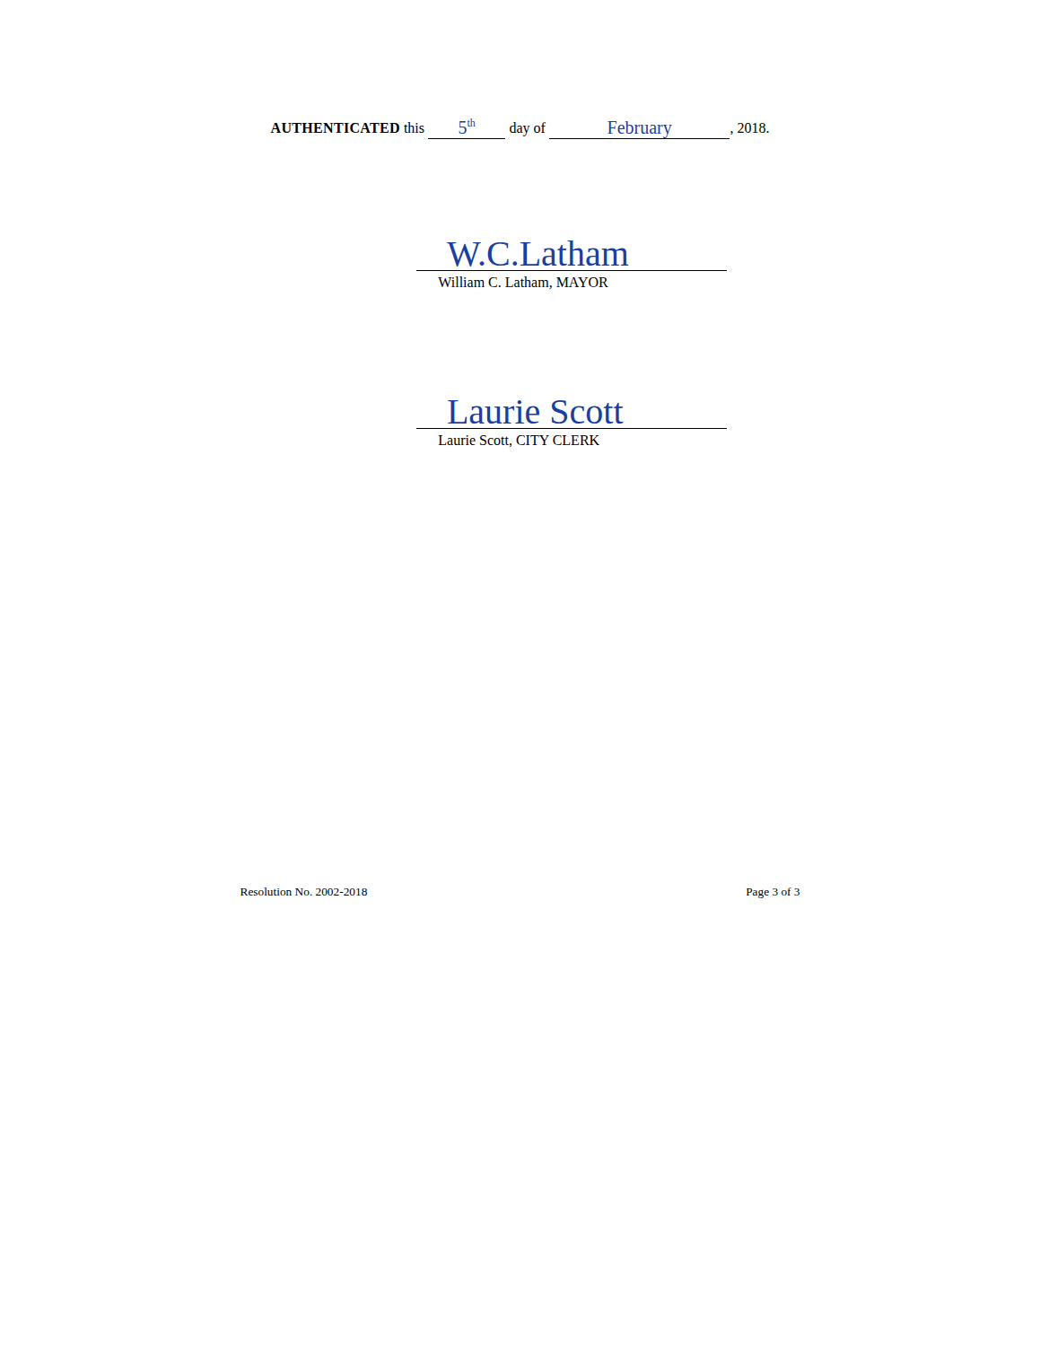AUTHENTICATED this 5th day of February, 2018.
W.C.Latham
William C. Latham, MAYOR
Laurie Scott
Laurie Scott, CITY CLERK
Resolution No. 2002-2018 Page 3 of 3